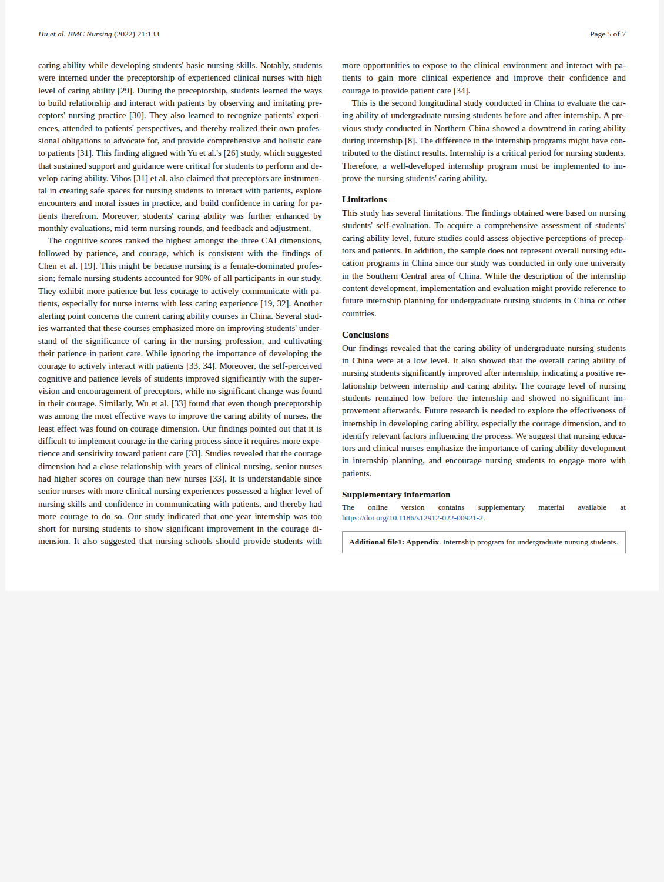Hu et al. BMC Nursing (2022) 21:133
Page 5 of 7
caring ability while developing students' basic nursing skills. Notably, students were interned under the preceptorship of experienced clinical nurses with high level of caring ability [29]. During the preceptorship, students learned the ways to build relationship and interact with patients by observing and imitating preceptors' nursing practice [30]. They also learned to recognize patients' experiences, attended to patients' perspectives, and thereby realized their own professional obligations to advocate for, and provide comprehensive and holistic care to patients [31]. This finding aligned with Yu et al.'s [26] study, which suggested that sustained support and guidance were critical for students to perform and develop caring ability. Vihos [31] et al. also claimed that preceptors are instrumental in creating safe spaces for nursing students to interact with patients, explore encounters and moral issues in practice, and build confidence in caring for patients therefrom. Moreover, students' caring ability was further enhanced by monthly evaluations, mid-term nursing rounds, and feedback and adjustment.
The cognitive scores ranked the highest amongst the three CAI dimensions, followed by patience, and courage, which is consistent with the findings of Chen et al. [19]. This might be because nursing is a female-dominated profession; female nursing students accounted for 90% of all participants in our study. They exhibit more patience but less courage to actively communicate with patients, especially for nurse interns with less caring experience [19, 32]. Another alerting point concerns the current caring ability courses in China. Several studies warranted that these courses emphasized more on improving students' understand of the significance of caring in the nursing profession, and cultivating their patience in patient care. While ignoring the importance of developing the courage to actively interact with patients [33, 34]. Moreover, the self-perceived cognitive and patience levels of students improved significantly with the supervision and encouragement of preceptors, while no significant change was found in their courage. Similarly, Wu et al. [33] found that even though preceptorship was among the most effective ways to improve the caring ability of nurses, the least effect was found on courage dimension. Our findings pointed out that it is difficult to implement courage in the caring process since it requires more experience and sensitivity toward patient care [33]. Studies revealed that the courage dimension had a close relationship with years of clinical nursing, senior nurses had higher scores on courage than new nurses [33]. It is understandable since senior nurses with more clinical nursing experiences possessed a higher level of nursing skills and confidence in communicating with patients, and thereby had more courage to do so. Our study indicated that one-year internship was too short for nursing students to show significant improvement in the courage dimension. It also suggested that nursing schools should provide students with more opportunities to expose to the clinical environment and interact with patients to gain more clinical experience and improve their confidence and courage to provide patient care [34].
This is the second longitudinal study conducted in China to evaluate the caring ability of undergraduate nursing students before and after internship. A previous study conducted in Northern China showed a downtrend in caring ability during internship [8]. The difference in the internship programs might have contributed to the distinct results. Internship is a critical period for nursing students. Therefore, a well-developed internship program must be implemented to improve the nursing students' caring ability.
Limitations
This study has several limitations. The findings obtained were based on nursing students' self-evaluation. To acquire a comprehensive assessment of students' caring ability level, future studies could assess objective perceptions of preceptors and patients. In addition, the sample does not represent overall nursing education programs in China since our study was conducted in only one university in the Southern Central area of China. While the description of the internship content development, implementation and evaluation might provide reference to future internship planning for undergraduate nursing students in China or other countries.
Conclusions
Our findings revealed that the caring ability of undergraduate nursing students in China were at a low level. It also showed that the overall caring ability of nursing students significantly improved after internship, indicating a positive relationship between internship and caring ability. The courage level of nursing students remained low before the internship and showed no-significant improvement afterwards. Future research is needed to explore the effectiveness of internship in developing caring ability, especially the courage dimension, and to identify relevant factors influencing the process. We suggest that nursing educators and clinical nurses emphasize the importance of caring ability development in internship planning, and encourage nursing students to engage more with patients.
Supplementary information
The online version contains supplementary material available at https://doi.org/10.1186/s12912-022-00921-2.
Additional file1: Appendix. Internship program for undergraduate nursing students.